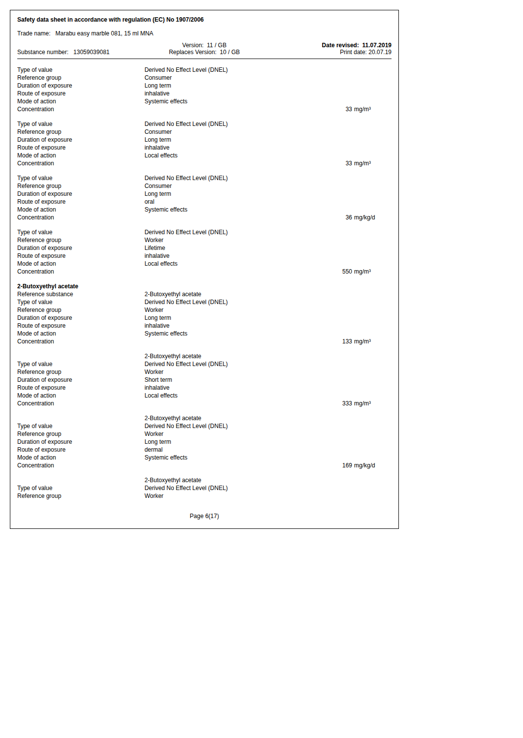Safety data sheet in accordance with regulation (EC) No 1907/2006
Trade name: Marabu easy marble 081, 15 ml MNA
| | Version: 11 / GB | Date revised: 11.07.2019 |
| Substance number: 13059039081 | Replaces Version: 10 / GB | Print date: 20.07.19 |
| Type of value | Derived No Effect Level (DNEL) | | |
| Reference group | Consumer | | |
| Duration of exposure | Long term | | |
| Route of exposure | inhalative | | |
| Mode of action | Systemic effects | | |
| Concentration | | 33 | mg/m³ |
| Type of value | Derived No Effect Level (DNEL) | | |
| Reference group | Consumer | | |
| Duration of exposure | Long term | | |
| Route of exposure | inhalative | | |
| Mode of action | Local effects | | |
| Concentration | | 33 | mg/m³ |
| Type of value | Derived No Effect Level (DNEL) | | |
| Reference group | Consumer | | |
| Duration of exposure | Long term | | |
| Route of exposure | oral | | |
| Mode of action | Systemic effects | | |
| Concentration | | 36 | mg/kg/d |
| Type of value | Derived No Effect Level (DNEL) | | |
| Reference group | Worker | | |
| Duration of exposure | Lifetime | | |
| Route of exposure | inhalative | | |
| Mode of action | Local effects | | |
| Concentration | | 550 | mg/m³ |
| 2-Butoxyethyl acetate | | | |
| Reference substance | 2-Butoxyethyl acetate | | |
| Type of value | Derived No Effect Level (DNEL) | | |
| Reference group | Worker | | |
| Duration of exposure | Long term | | |
| Route of exposure | inhalative | | |
| Mode of action | Systemic effects | | |
| Concentration | | 133 | mg/m³ |
| | 2-Butoxyethyl acetate | | |
| Type of value | Derived No Effect Level (DNEL) | | |
| Reference group | Worker | | |
| Duration of exposure | Short term | | |
| Route of exposure | inhalative | | |
| Mode of action | Local effects | | |
| Concentration | | 333 | mg/m³ |
| | 2-Butoxyethyl acetate | | |
| Type of value | Derived No Effect Level (DNEL) | | |
| Reference group | Worker | | |
| Duration of exposure | Long term | | |
| Route of exposure | dermal | | |
| Mode of action | Systemic effects | | |
| Concentration | | 169 | mg/kg/d |
| | 2-Butoxyethyl acetate | | |
| Type of value | Derived No Effect Level (DNEL) | | |
| Reference group | Worker | | |
Page 6(17)